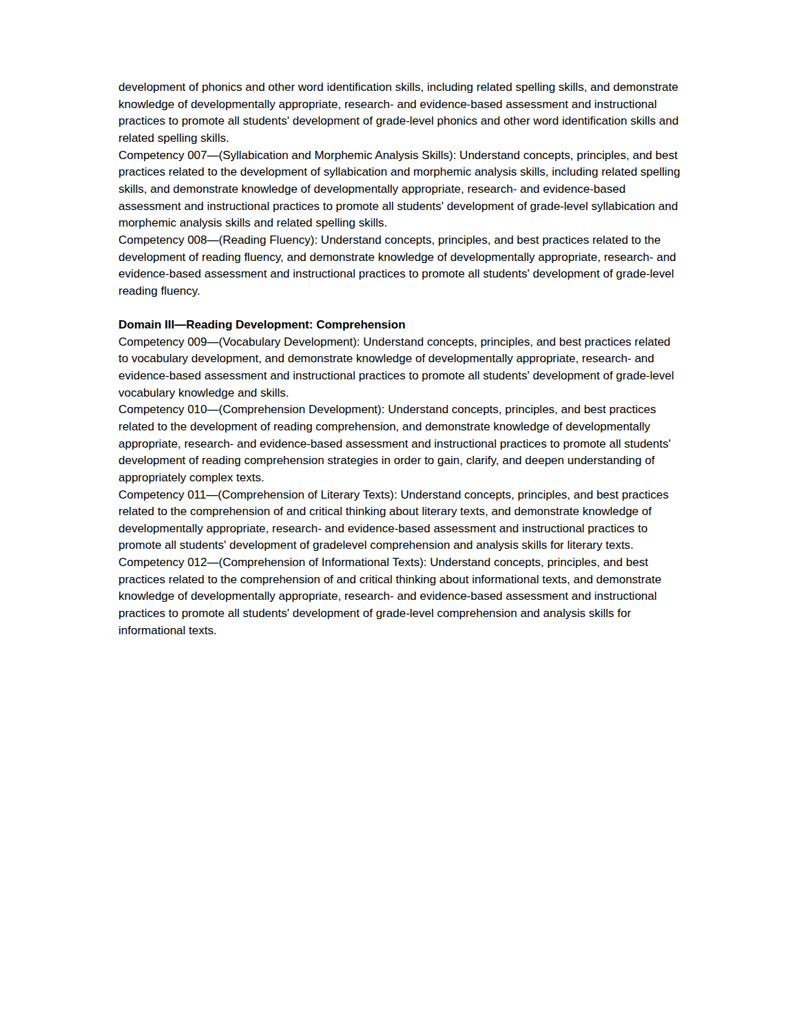development of phonics and other word identification skills, including related spelling skills, and demonstrate knowledge of developmentally appropriate, research- and evidence-based assessment and instructional practices to promote all students' development of grade-level phonics and other word identification skills and related spelling skills.
Competency 007—(Syllabication and Morphemic Analysis Skills): Understand concepts, principles, and best practices related to the development of syllabication and morphemic analysis skills, including related spelling skills, and demonstrate knowledge of developmentally appropriate, research- and evidence-based assessment and instructional practices to promote all students' development of grade-level syllabication and morphemic analysis skills and related spelling skills.
Competency 008—(Reading Fluency): Understand concepts, principles, and best practices related to the development of reading fluency, and demonstrate knowledge of developmentally appropriate, research- and evidence-based assessment and instructional practices to promote all students' development of grade-level reading fluency.
Domain III—Reading Development: Comprehension
Competency 009—(Vocabulary Development): Understand concepts, principles, and best practices related to vocabulary development, and demonstrate knowledge of developmentally appropriate, research- and evidence-based assessment and instructional practices to promote all students' development of grade-level vocabulary knowledge and skills.
Competency 010—(Comprehension Development): Understand concepts, principles, and best practices related to the development of reading comprehension, and demonstrate knowledge of developmentally appropriate, research- and evidence-based assessment and instructional practices to promote all students' development of reading comprehension strategies in order to gain, clarify, and deepen understanding of appropriately complex texts.
Competency 011—(Comprehension of Literary Texts): Understand concepts, principles, and best practices related to the comprehension of and critical thinking about literary texts, and demonstrate knowledge of developmentally appropriate, research- and evidence-based assessment and instructional practices to promote all students' development of gradelevel comprehension and analysis skills for literary texts.
Competency 012—(Comprehension of Informational Texts): Understand concepts, principles, and best practices related to the comprehension of and critical thinking about informational texts, and demonstrate knowledge of developmentally appropriate, research- and evidence-based assessment and instructional practices to promote all students' development of grade-level comprehension and analysis skills for informational texts.